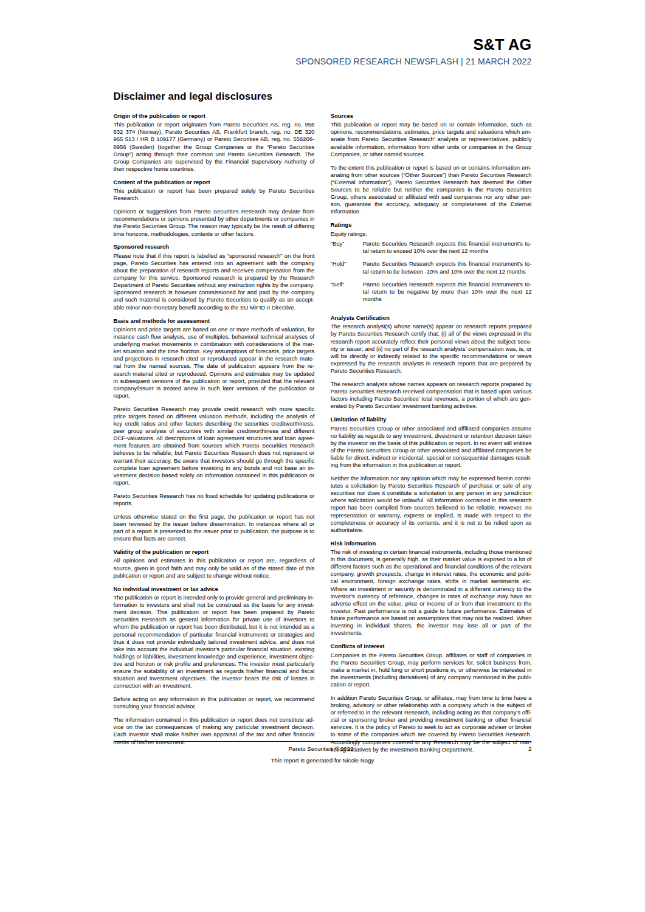S&T AG
SPONSORED RESEARCH NEWSFLASH | 21 MARCH 2022
Disclaimer and legal disclosures
Origin of the publication or report
This publication or report originates from Pareto Securities AS, reg. no. 956 632 374 (Norway), Pareto Securities AS, Frankfurt branch, reg. no. DE 320 965 513 / HR B 109177 (Germany) or Pareto Securities AB, reg. no. 556206-8956 (Sweden) (together the Group Companies or the “Pareto Securities Group”) acting through their common unit Pareto Securities Research. The Group Companies are supervised by the Financial Supervisory Authority of their respective home countries.
Content of the publication or report
This publication or report has been prepared solely by Pareto Securities Research.
Opinions or suggestions from Pareto Securities Research may deviate from recommendations or opinions presented by other departments or companies in the Pareto Securities Group. The reason may typically be the result of differing time horizons, methodologies, contexts or other factors.
Sponsored research
Please note that if this report is labelled as “sponsored research” on the front page, Pareto Securities has entered into an agreement with the company about the preparation of research reports and receives compensation from the company for this service. Sponsored research is prepared by the Research Department of Pareto Securities without any instruction rights by the company. Sponsored research is however commissioned for and paid by the company and such material is considered by Pareto Securities to qualify as an acceptable minor non-monetary benefit according to the EU MiFID II Directive.
Basis and methods for assessment
Opinions and price targets are based on one or more methods of valuation, for instance cash flow analysis, use of multiples, behavioral technical analyses of underlying market movements in combination with considerations of the market situation and the time horizon. Key assumptions of forecasts, price targets and projections in research cited or reproduced appear in the research material from the named sources. The date of publication appears from the research material cited or reproduced. Opinions and estimates may be updated in subsequent versions of the publication or report, provided that the relevant company/issuer is treated anew in such later versions of the publication or report.
Pareto Securities Research may provide credit research with more specific price targets based on different valuation methods, including the analysis of key credit ratios and other factors describing the securities creditworthiness, peer group analysis of securities with similar creditworthiness and different DCF-valuations. All descriptions of loan agreement structures and loan agreement features are obtained from sources which Pareto Securities Research believes to be reliable, but Pareto Securities Research does not represent or warrant their accuracy. Be aware that investors should go through the specific complete loan agreement before investing in any bonds and not base an investment decision based solely on information contained in this publication or report.
Pareto Securities Research has no fixed schedule for updating publications or reports.
Unless otherwise stated on the first page, the publication or report has not been reviewed by the issuer before dissemination. In instances where all or part of a report is presented to the issuer prior to publication, the purpose is to ensure that facts are correct.
Validity of the publication or report
All opinions and estimates in this publication or report are, regardless of source, given in good faith and may only be valid as of the stated date of this publication or report and are subject to change without notice.
No individual investment or tax advice
The publication or report is intended only to provide general and preliminary information to investors and shall not be construed as the basis for any investment decision. This publication or report has been prepared by Pareto Securities Research as general information for private use of investors to whom the publication or report has been distributed, but it is not intended as a personal recommendation of particular financial instruments or strategies and thus it does not provide individually tailored investment advice, and does not take into account the individual investor's particular financial situation, existing holdings or liabilities, investment knowledge and experience, investment objective and horizon or risk profile and preferences. The investor must particularly ensure the suitability of an investment as regards his/her financial and fiscal situation and investment objectives. The investor bears the risk of losses in connection with an investment.
Before acting on any information in this publication or report, we recommend consulting your financial advisor.
The information contained in this publication or report does not constitute advice on the tax consequences of making any particular investment decision. Each investor shall make his/her own appraisal of the tax and other financial merits of his/her investment.
Sources
This publication or report may be based on or contain information, such as opinions, recommendations, estimates, price targets and valuations which emanate from Pareto Securities Research’ analysts or representatives, publicly available information, information from other units or companies in the Group Companies, or other named sources.
To the extent this publication or report is based on or contains information emanating from other sources (“Other Sources”) than Pareto Securities Research (“External Information”), Pareto Securities Research has deemed the Other Sources to be reliable but neither the companies in the Pareto Securities Group, others associated or affiliated with said companies nor any other person, guarantee the accuracy, adequacy or completeness of the External Information.
Ratings
Equity ratings:
| “Buy” | Pareto Securities Research expects this financial instrument’s total return to exceed 10% over the next 12 months |
| “Hold” | Pareto Securities Research expects this financial instrument’s total return to be between -10% and 10% over the next 12 months |
| “Sell” | Pareto Securities Research expects this financial instrument’s total return to be negative by more than 10% over the next 12 months |
Analysts Certification
The research analyst(s) whose name(s) appear on research reports prepared by Pareto Securities Research certify that: (i) all of the views expressed in the research report accurately reflect their personal views about the subject security or issuer, and (ii) no part of the research analysts’ compensation was, is, or will be directly or indirectly related to the specific recommendations or views expressed by the research analysts in research reports that are prepared by Pareto Securities Research.
The research analysts whose names appears on research reports prepared by Pareto Securities Research received compensation that is based upon various factors including Pareto Securities’ total revenues, a portion of which are generated by Pareto Securities’ investment banking activities.
Limitation of liability
Pareto Securities Group or other associated and affiliated companies assume no liability as regards to any investment, divestment or retention decision taken by the investor on the basis of this publication or report. In no event will entities of the Pareto Securities Group or other associated and affiliated companies be liable for direct, indirect or incidental, special or consequential damages resulting from the information in this publication or report.
Neither the information nor any opinion which may be expressed herein constitutes a solicitation by Pareto Securities Research of purchase or sale of any securities nor does it constitute a solicitation to any person in any jurisdiction where solicitation would be unlawful. All information contained in this research report has been compiled from sources believed to be reliable. However, no representation or warranty, express or implied, is made with respect to the completeness or accuracy of its contents, and it is not to be relied upon as authoritative.
Risk information
The risk of investing in certain financial instruments, including those mentioned in this document, is generally high, as their market value is exposed to a lot of different factors such as the operational and financial conditions of the relevant company, growth prospects, change in interest rates, the economic and political environment, foreign exchange rates, shifts in market sentiments etc. Where an investment or security is denominated in a different currency to the investor’s currency of reference, changes in rates of exchange may have an adverse effect on the value, price or income of or from that investment to the investor. Past performance is not a guide to future performance. Estimates of future performance are based on assumptions that may not be realized. When investing in individual shares, the investor may lose all or part of the investments.
Conflicts of interest
Companies in the Pareto Securities Group, affiliates or staff of companies in the Pareto Securities Group, may perform services for, solicit business from, make a market in, hold long or short positions in, or otherwise be interested in the investments (including derivatives) of any company mentioned in the publication or report.
In addition Pareto Securities Group, or affiliates, may from time to time have a broking, advisory or other relationship with a company which is the subject of or referred to in the relevant Research, including acting as that company's official or sponsoring broker and providing investment banking or other financial services. It is the policy of Pareto to seek to act as corporate adviser or broker to some of the companies which are covered by Pareto Securities Research. Accordingly companies covered in any Research may be the subject of marketing initiatives by the Investment Banking Department.
Pareto Securities © 2022
2
This report is generated for Nicole Nagy